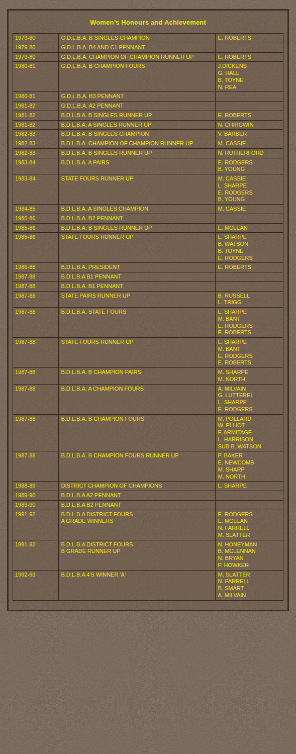Women’s Honours and Achievement
| 1979-80 | G.D.L.B.A. B SINGLES CHAMPION | E. ROBERTS |
| 1979-80 | G.D.L.B.A. B4 AND C1 PENNANT | |
| 1979-80 | G.D.L.B.A. CHAMPION OF CHAMPION RUNNER UP | E. ROBERTS |
| 1980-81 | G.D.L.B.A. B CHAMPION FOURS | J.DICKENS G. HALL B. TOYNE N. REA |
| 1980-81 | G.D.L.B.A. B3 PENNANT | |
| 1981-82 | G.D.L.B.A. A2 PENNANT | |
| 1981-82 | B.D.L.B.A. B SINGLES RUNNER UP | E. ROBERTS |
| 1981-82 | B.D.L.B.A. A SINGLES RUNNER UP | N. CHIRGWIN |
| 1982-83 | B.D.L.B.A. B SINGLES CHAMPION | V. BARBER |
| 1982-83 | B.D.L.B.A. CHAMPION OF CHAMPION RUNNER UP | M. CASSIE |
| 1982-83 | B.D.L.B.A. B SINGLES RUNNER UP | N. RUTHERFORD |
| 1983-84 | B.D.L.B.A. A PAIRS | E. RODGERS B. YOUNG |
| 1983-84 | STATE FOURS RUNNER UP | M. CASSIE L. SHARPE E. RODGERS B. YOUNG |
| 1984-85 | B.D.L.B.A. A SINGLES CHAMPION | M. CASSIE |
| 1985-86 | B.D.L.B.A. B2 PENNANT | |
| 1985-86 | B.D.L.B.A. B SINGLES RUNNER UP | E. MCLEAN |
| 1985-86 | STATE FOURS RUNNER UP | L. SHARPE B. WATSON B. TOYNE E. RODGERS |
| 1986-88 | B.D.L.B.A. PRESIDENT | E. ROBERTS |
| 1987-88 | B.D.L.B.A B1 PENNANT | |
| 1987-88 | B.D.L.B.A. B1 PENNANT | |
| 1987-88 | STATE PAIRS RUNNER UP | B. RUSSELL L. TRIGG |
| 1987-88 | B.D.L.B.A. STATE FOURS | L. SHARPE M. BANT E. RODGERS E. ROBERTS |
| 1987-88 | STATE FOURS RUNNER UP | L. SHARPE M. BANT E. RODGERS E. ROBERTS |
| 1987-88 | B.D.L.B.A. B CHAMPION PAIRS | M. SHARPE M. NORTH |
| 1987-88 | B.D.L.B.A. A CHAMPION FOURS | A. MILVAIN G. LUTTEREL L. SHARPE E. RODGERS |
| 1987-88 | B.D.L.B.A. B CHAMPION FOURS | M. POLLARD W. ELLIOT F. ARMITAGE L. HARRISON SUB B. WATSON |
| 1987-88 | B.D.L.B.A. B CHAMPION FOURS RUNNER UP | P. BAKER E. NEWCOMB M. SHARP M. NORTH |
| 1988-89 | DISTRICT CHAMPION OF CHAMPIONS | L. SHARPE |
| 1989-90 | B.D.L.B.A A2 PENNANT | |
| 1989-90 | B.D.L.B.A B2 PENNANT | |
| 1991-92 | B.D.L.B.A DISTRICT FOURS A GRADE WINNERS | E. RODGERS E. MCLEAN N. FARRELL M. SLATTER |
| 1991-92 | B.D.L.B.A DISTRICT FOURS B GRADE RUNNER UP | N. HONEYMAN B. MCLENNAN N. BRYAN P. HOWKER |
| 1992-93 | B.D.L.B.A 4'S WINNER 'A' | M. SLATTER N. FARRELL B. SMART A. MILVAIN |